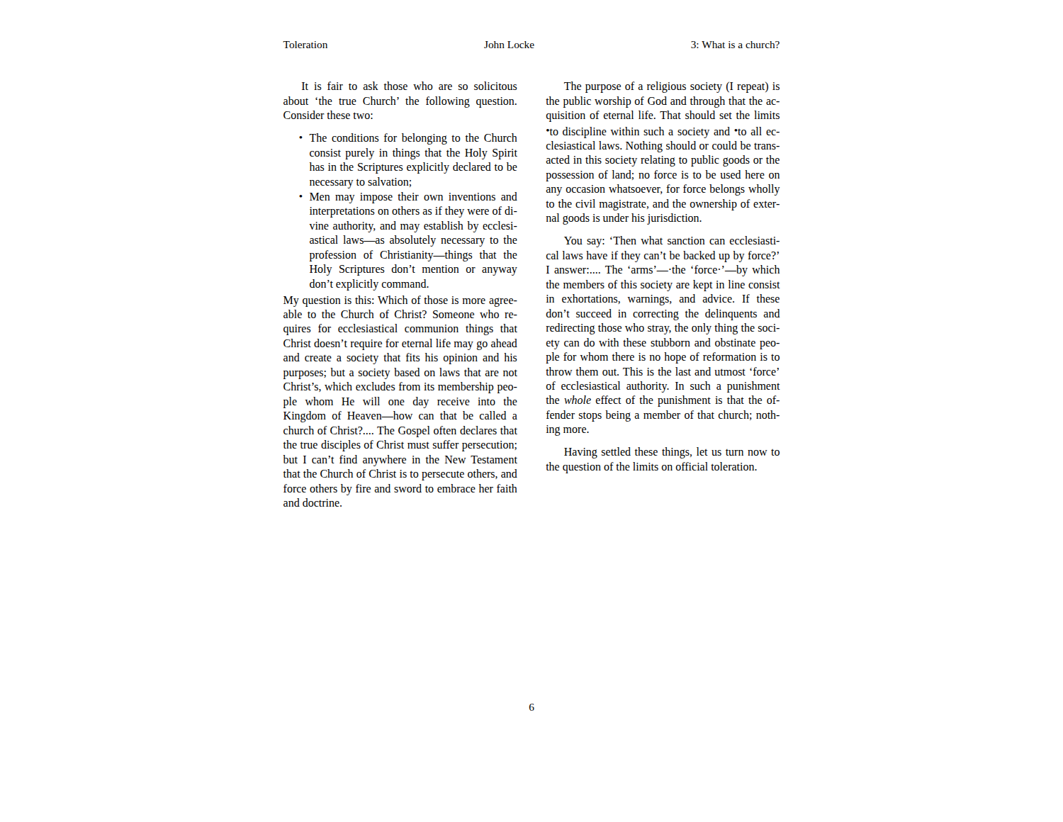Toleration John Locke 3: What is a church?
It is fair to ask those who are so solicitous about ‘the true Church’ the following question. Consider these two:
•The conditions for belonging to the Church consist purely in things that the Holy Spirit has in the Scriptures explicitly declared to be necessary to salvation;
•Men may impose their own inventions and interpretations on others as if they were of divine authority, and may establish by ecclesiastical laws—as absolutely necessary to the profession of Christianity—things that the Holy Scriptures don’t mention or anyway don’t explicitly command.
My question is this: Which of those is more agreeable to the Church of Christ? Someone who requires for ecclesiastical communion things that Christ doesn’t require for eternal life may go ahead and create a society that fits his opinion and his purposes; but a society based on laws that are not Christ’s, which excludes from its membership people whom He will one day receive into the Kingdom of Heaven—how can that be called a church of Christ?.... The Gospel often declares that the true disciples of Christ must suffer persecution; but I can’t find anywhere in the New Testament that the Church of Christ is to persecute others, and force others by fire and sword to embrace her faith and doctrine.
The purpose of a religious society (I repeat) is the public worship of God and through that the acquisition of eternal life. That should set the limits •to discipline within such a society and •to all ecclesiastical laws. Nothing should or could be transacted in this society relating to public goods or the possession of land; no force is to be used here on any occasion whatsoever, for force belongs wholly to the civil magistrate, and the ownership of external goods is under his jurisdiction.
You say: ‘Then what sanction can ecclesiastical laws have if they can’t be backed up by force?’ I answer:.... The ‘arms’—·the ‘force·’—by which the members of this society are kept in line consist in exhortations, warnings, and advice. If these don’t succeed in correcting the delinquents and redirecting those who stray, the only thing the society can do with these stubborn and obstinate people for whom there is no hope of reformation is to throw them out. This is the last and utmost ‘force’ of ecclesiastical authority. In such a punishment the whole effect of the punishment is that the offender stops being a member of that church; nothing more.
Having settled these things, let us turn now to the question of the limits on official toleration.
6